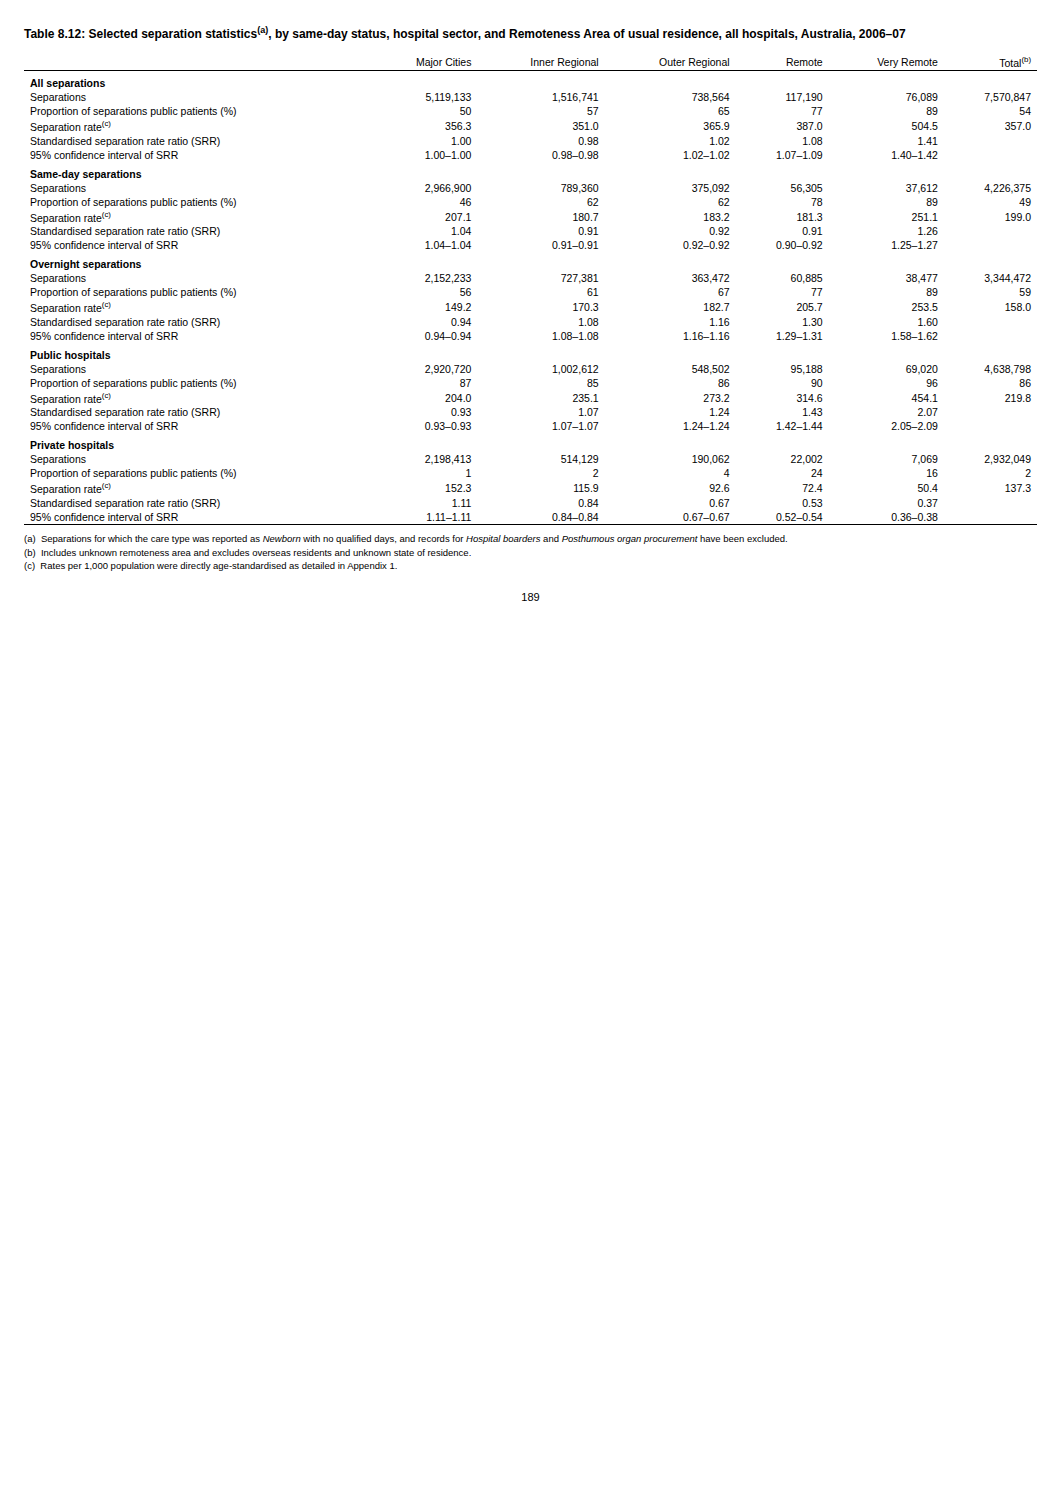Table 8.12: Selected separation statistics(a), by same-day status, hospital sector, and Remoteness Area of usual residence, all hospitals, Australia, 2006–07
| | Major Cities | Inner Regional | Outer Regional | Remote | Very Remote | Total (b) |
| --- | --- | --- | --- | --- | --- | --- |
| All separations |
| Separations | 5,119,133 | 1,516,741 | 738,564 | 117,190 | 76,089 | 7,570,847 |
| Proportion of separations public patients (%) | 50 | 57 | 65 | 77 | 89 | 54 |
| Separation rate (c) | 356.3 | 351.0 | 365.9 | 387.0 | 504.5 | 357.0 |
| Standardised separation rate ratio (SRR) | 1.00 | 0.98 | 1.02 | 1.08 | 1.41 | |
| 95% confidence interval of SRR | 1.00–1.00 | 0.98–0.98 | 1.02–1.02 | 1.07–1.09 | 1.40–1.42 | |
| Same-day separations |
| Separations | 2,966,900 | 789,360 | 375,092 | 56,305 | 37,612 | 4,226,375 |
| Proportion of separations public patients (%) | 46 | 62 | 62 | 78 | 89 | 49 |
| Separation rate (c) | 207.1 | 180.7 | 183.2 | 181.3 | 251.1 | 199.0 |
| Standardised separation rate ratio (SRR) | 1.04 | 0.91 | 0.92 | 0.91 | 1.26 | |
| 95% confidence interval of SRR | 1.04–1.04 | 0.91–0.91 | 0.92–0.92 | 0.90–0.92 | 1.25–1.27 | |
| Overnight separations |
| Separations | 2,152,233 | 727,381 | 363,472 | 60,885 | 38,477 | 3,344,472 |
| Proportion of separations public patients (%) | 56 | 61 | 67 | 77 | 89 | 59 |
| Separation rate (c) | 149.2 | 170.3 | 182.7 | 205.7 | 253.5 | 158.0 |
| Standardised separation rate ratio (SRR) | 0.94 | 1.08 | 1.16 | 1.30 | 1.60 | |
| 95% confidence interval of SRR | 0.94–0.94 | 1.08–1.08 | 1.16–1.16 | 1.29–1.31 | 1.58–1.62 | |
| Public hospitals |
| Separations | 2,920,720 | 1,002,612 | 548,502 | 95,188 | 69,020 | 4,638,798 |
| Proportion of separations public patients (%) | 87 | 85 | 86 | 90 | 96 | 86 |
| Separation rate (c) | 204.0 | 235.1 | 273.2 | 314.6 | 454.1 | 219.8 |
| Standardised separation rate ratio (SRR) | 0.93 | 1.07 | 1.24 | 1.43 | 2.07 | |
| 95% confidence interval of SRR | 0.93–0.93 | 1.07–1.07 | 1.24–1.24 | 1.42–1.44 | 2.05–2.09 | |
| Private hospitals |
| Separations | 2,198,413 | 514,129 | 190,062 | 22,002 | 7,069 | 2,932,049 |
| Proportion of separations public patients (%) | 1 | 2 | 4 | 24 | 16 | 2 |
| Separation rate (c) | 152.3 | 115.9 | 92.6 | 72.4 | 50.4 | 137.3 |
| Standardised separation rate ratio (SRR) | 1.11 | 0.84 | 0.67 | 0.53 | 0.37 | |
| 95% confidence interval of SRR | 1.11–1.11 | 0.84–0.84 | 0.67–0.67 | 0.52–0.54 | 0.36–0.38 | |
(a) Separations for which the care type was reported as Newborn with no qualified days, and records for Hospital boarders and Posthumous organ procurement have been excluded.
(b) Includes unknown remoteness area and excludes overseas residents and unknown state of residence.
(c) Rates per 1,000 population were directly age-standardised as detailed in Appendix 1.
189